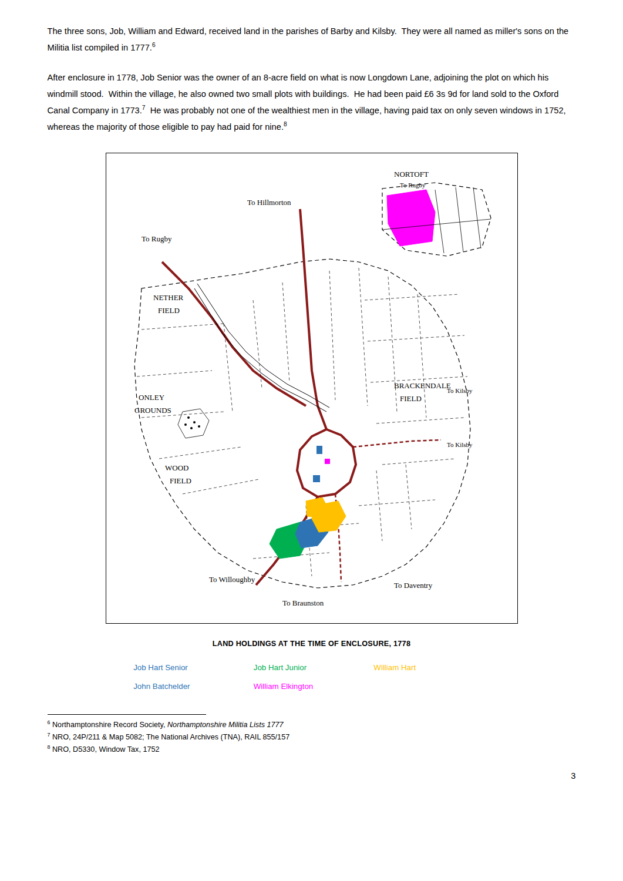The three sons, Job, William and Edward, received land in the parishes of Barby and Kilsby. They were all named as miller's sons on the Militia list compiled in 1777.6
After enclosure in 1778, Job Senior was the owner of an 8-acre field on what is now Longdown Lane, adjoining the plot on which his windmill stood. Within the village, he also owned two small plots with buildings. He had been paid £6 3s 9d for land sold to the Oxford Canal Company in 1773.7 He was probably not one of the wealthiest men in the village, having paid tax on only seven windows in 1752, whereas the majority of those eligible to pay had paid for nine.8
To Hillmorton To Rugby NORTOFT To Rugby NETHER FIELD ONLEY GROUNDS WOOD FIELD BRACKENDALE FIELD To Kilsby To Kilsby To Willoughby To Braunston To Daventry
LAND HOLDINGS AT THE TIME OF ENCLOSURE, 1778
| Job Hart Senior | Job Hart Junior | William Hart |
| John Batchelder | William Elkington | |
6 Northamptonshire Record Society, Northamptonshire Militia Lists 1777
7 NRO, 24P/211 & Map 5082; The National Archives (TNA), RAIL 855/157
8 NRO, D5330, Window Tax, 1752
3